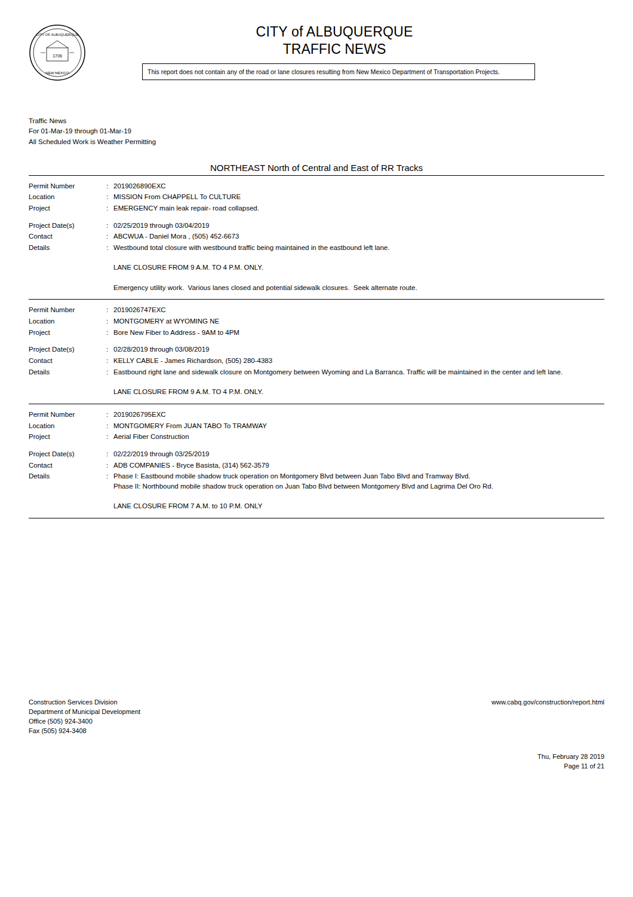CITY OF ALBUQUERQUE NEW MEXICO 1706
CITY of ALBUQUERQUE
TRAFFIC NEWS
This report does not contain any of the road or lane closures resulting from New Mexico Department of Transportation Projects.
Traffic News
For 01-Mar-19 through 01-Mar-19
All Scheduled Work is Weather Permitting
NORTHEAST North of Central and East of RR Tracks
| Permit Number | : | 2019026890EXC |
| Location | : | MISSION From CHAPPELL To CULTURE |
| Project | : | EMERGENCY main leak repair- road collapsed. |
| Project Date(s) | : | 02/25/2019 through 03/04/2019 |
| Contact | : | ABCWUA - Daniel Mora , (505) 452-6673 |
| Details | : | Westbound total closure with westbound traffic being maintained in the eastbound left lane. LANE CLOSURE FROM 9 A.M. TO 4 P.M. ONLY. Emergency utility work. Various lanes closed and potential sidewalk closures. Seek alternate route. |
| Permit Number | : | 2019026747EXC |
| Location | : | MONTGOMERY at WYOMING NE |
| Project | : | Bore New Fiber to Address - 9AM to 4PM |
| Project Date(s) | : | 02/28/2019 through 03/08/2019 |
| Contact | : | KELLY CABLE - James Richardson, (505) 280-4383 |
| Details | : | Eastbound right lane and sidewalk closure on Montgomery between Wyoming and La Barranca. Traffic will be maintained in the center and left lane. LANE CLOSURE FROM 9 A.M. TO 4 P.M. ONLY. |
| Permit Number | : | 2019026795EXC |
| Location | : | MONTGOMERY From JUAN TABO To TRAMWAY |
| Project | : | Aerial Fiber Construction |
| Project Date(s) | : | 02/22/2019 through 03/25/2019 |
| Contact | : | ADB COMPANIES - Bryce Basista, (314) 562-3579 |
| Details | : | Phase I: Eastbound mobile shadow truck operation on Montgomery Blvd between Juan Tabo Blvd and Tramway Blvd. Phase II: Northbound mobile shadow truck operation on Juan Tabo Blvd between Montgomery Blvd and Lagrima Del Oro Rd. LANE CLOSURE FROM 7 A.M. to 10 P.M. ONLY |
Construction Services Division
Department of Municipal Development
Office (505) 924-3400
Fax (505) 924-3408
www.cabq.gov/construction/report.html
Thu, February 28 2019
Page 11 of 21